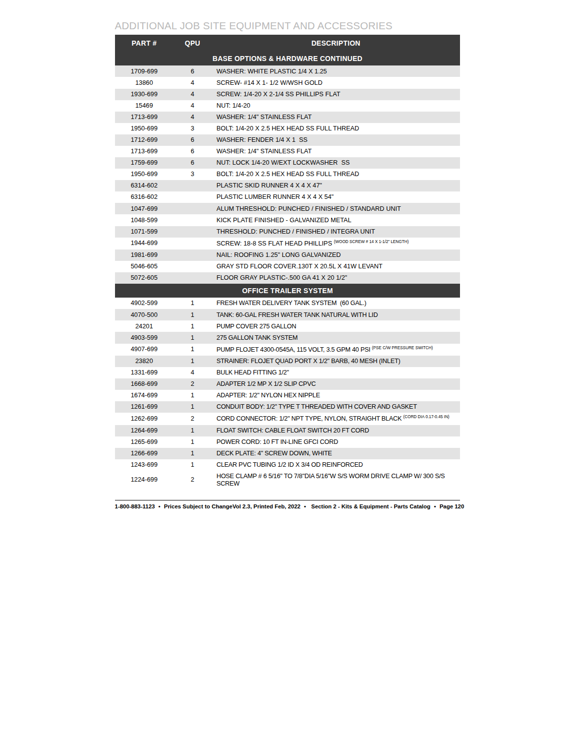Additional Job Site Equipment and Accessories
| PART # | QPU | DESCRIPTION |
| --- | --- | --- |
| BASE OPTIONS & HARDWARE CONTINUED |
| 1709-699 | 6 | WASHER: WHITE PLASTIC 1/4 X 1.25 |
| 13860 | 4 | SCREW- #14 X 1- 1/2 W/WSH GOLD |
| 1930-699 | 4 | SCREW: 1/4-20 X 2-1/4 SS PHILLIPS FLAT |
| 15469 | 4 | NUT: 1/4-20 |
| 1713-699 | 4 | WASHER: 1/4" STAINLESS FLAT |
| 1950-699 | 3 | BOLT: 1/4-20 X 2.5 HEX HEAD SS FULL THREAD |
| 1712-699 | 6 | WASHER: FENDER 1/4 X 1 SS |
| 1713-699 | 6 | WASHER: 1/4" STAINLESS FLAT |
| 1759-699 | 6 | NUT: LOCK 1/4-20 W/EXT LOCKWASHER SS |
| 1950-699 | 3 | BOLT: 1/4-20 X 2.5 HEX HEAD SS FULL THREAD |
| 6314-602 | | PLASTIC SKID RUNNER 4 X 4 X 47" |
| 6316-602 | | PLASTIC LUMBER RUNNER 4 X 4 X 54" |
| 1047-699 | | ALUM THRESHOLD: PUNCHED / FINISHED / STANDARD UNIT |
| 1048-599 | | KICK PLATE FINISHED - GALVANIZED METAL |
| 1071-599 | | THRESHOLD: PUNCHED / FINISHED / INTEGRA UNIT |
| 1944-699 | | SCREW: 18-8 SS FLAT HEAD PHILLIPS (WOOD SCREW # 14 X 1-1/2" LENGTH) |
| 1981-699 | | NAIL: ROOFING 1.25" LONG GALVANIZED |
| 5046-605 | | GRAY STD FLOOR COVER.130T X 20.5L X 41W LEVANT |
| 5072-605 | | FLOOR GRAY PLASTIC-.500 GA 41 X 20 1/2" |
| OFFICE TRAILER SYSTEM |
| 4902-599 | 1 | FRESH WATER DELIVERY TANK SYSTEM (60 GAL.) |
| 4070-500 | 1 | TANK: 60-GAL FRESH WATER TANK NATURAL WITH LID |
| 24201 | 1 | PUMP COVER 275 GALLON |
| 4903-599 | 1 | 275 GALLON TANK SYSTEM |
| 4907-699 | 1 | PUMP FLOJET 4300-0545A, 115 VOLT, 3.5 GPM 40 PSI (PSE C/W PRESSURE SWITCH) |
| 23820 | 1 | STRAINER: FLOJET QUAD PORT X 1/2" BARB, 40 MESH (INLET) |
| 1331-699 | 4 | BULK HEAD FITTING 1/2" |
| 1668-699 | 2 | ADAPTER 1/2 MP X 1/2 SLIP CPVC |
| 1674-699 | 1 | ADAPTER: 1/2" NYLON HEX NIPPLE |
| 1261-699 | 1 | CONDUIT BODY: 1/2" TYPE T THREADED WITH COVER AND GASKET |
| 1262-699 | 2 | CORD CONNECTOR: 1/2" NPT TYPE, NYLON, STRAIGHT BLACK (CORD DIA 0.17-0.45 IN) |
| 1264-699 | 1 | FLOAT SWITCH: CABLE FLOAT SWITCH 20 FT CORD |
| 1265-699 | 1 | POWER CORD: 10 FT IN-LINE GFCI CORD |
| 1266-699 | 1 | DECK PLATE: 4" SCREW DOWN, WHITE |
| 1243-699 | 1 | CLEAR PVC TUBING 1/2 ID X 3/4 OD REINFORCED |
| 1224-699 | 2 | HOSE CLAMP # 6 5/16" TO 7/8"DIA 5/16"W S/S WORM DRIVE CLAMP W/ 300 S/S SCREW |
1-800-883-1123 • Prices Subject to Change
Vol 2.3, Printed Feb, 2022 • Section 2 - Kits & Equipment - Parts Catalog • Page 120